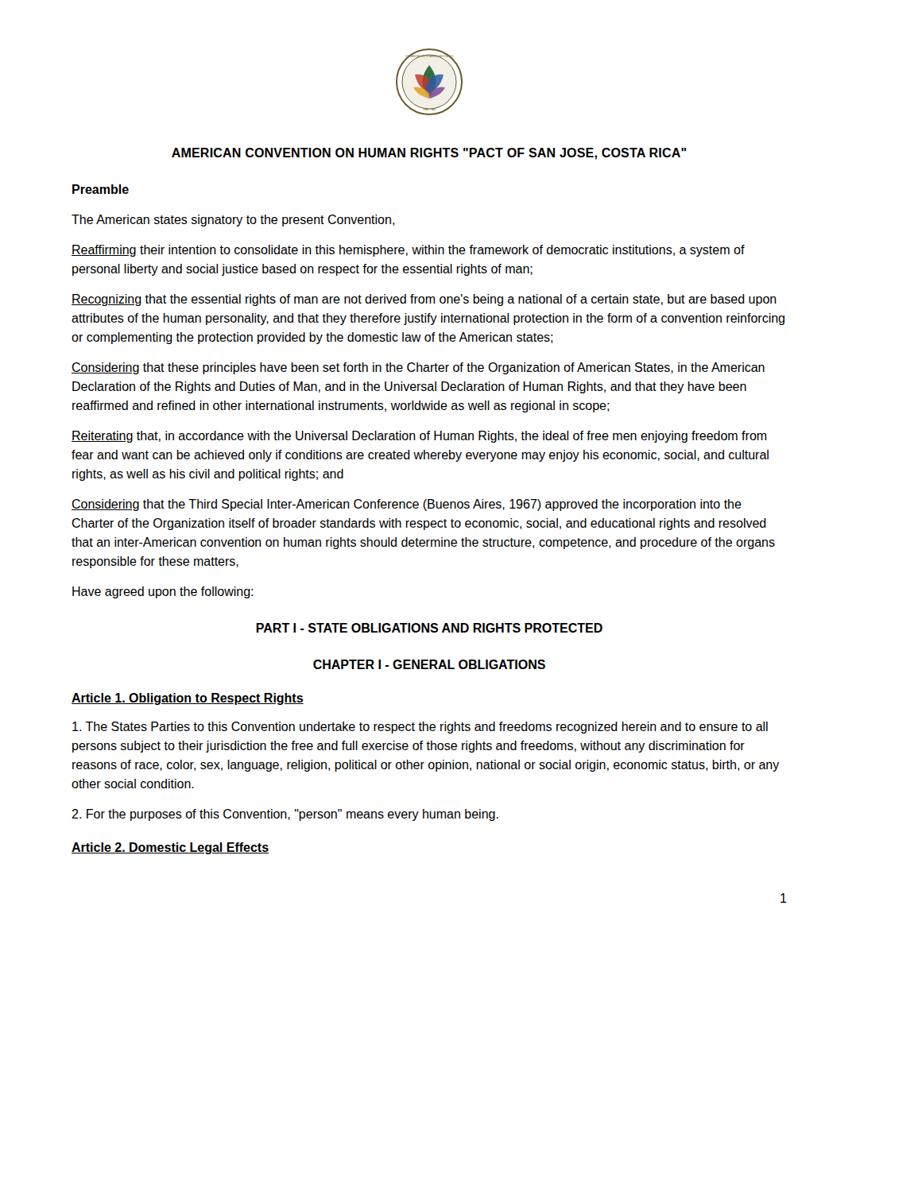ORGANIZATION OF AMERICAN STATES OEA · OAS
AMERICAN CONVENTION ON HUMAN RIGHTS "PACT OF SAN JOSE, COSTA RICA"
Preamble
The American states signatory to the present Convention,
Reaffirming their intention to consolidate in this hemisphere, within the framework of democratic institutions, a system of personal liberty and social justice based on respect for the essential rights of man;
Recognizing that the essential rights of man are not derived from one's being a national of a certain state, but are based upon attributes of the human personality, and that they therefore justify international protection in the form of a convention reinforcing or complementing the protection provided by the domestic law of the American states;
Considering that these principles have been set forth in the Charter of the Organization of American States, in the American Declaration of the Rights and Duties of Man, and in the Universal Declaration of Human Rights, and that they have been reaffirmed and refined in other international instruments, worldwide as well as regional in scope;
Reiterating that, in accordance with the Universal Declaration of Human Rights, the ideal of free men enjoying freedom from fear and want can be achieved only if conditions are created whereby everyone may enjoy his economic, social, and cultural rights, as well as his civil and political rights; and
Considering that the Third Special Inter-American Conference (Buenos Aires, 1967) approved the incorporation into the Charter of the Organization itself of broader standards with respect to economic, social, and educational rights and resolved that an inter-American convention on human rights should determine the structure, competence, and procedure of the organs responsible for these matters,
Have agreed upon the following:
PART I - STATE OBLIGATIONS AND RIGHTS PROTECTED
CHAPTER I - GENERAL OBLIGATIONS
Article 1. Obligation to Respect Rights
1. The States Parties to this Convention undertake to respect the rights and freedoms recognized herein and to ensure to all persons subject to their jurisdiction the free and full exercise of those rights and freedoms, without any discrimination for reasons of race, color, sex, language, religion, political or other opinion, national or social origin, economic status, birth, or any other social condition.
2. For the purposes of this Convention, "person" means every human being.
Article 2. Domestic Legal Effects
1